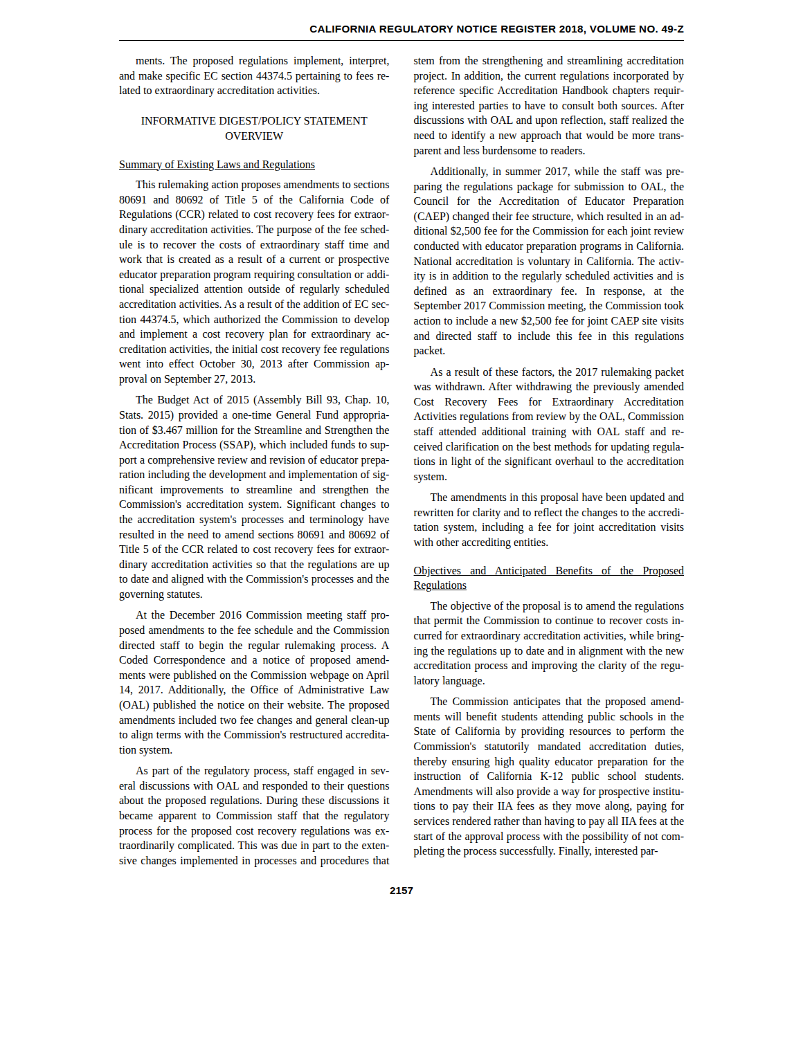CALIFORNIA REGULATORY NOTICE REGISTER 2018, VOLUME NO. 49‑Z
ments. The proposed regulations implement, interpret, and make specific EC section 44374.5 pertaining to fees related to extraordinary accreditation activities.
Informative Digest/Policy Statement Overview
Summary of Existing Laws and Regulations
This rulemaking action proposes amendments to sections 80691 and 80692 of Title 5 of the California Code of Regulations (CCR) related to cost recovery fees for extraordinary accreditation activities. The purpose of the fee schedule is to recover the costs of extraordinary staff time and work that is created as a result of a current or prospective educator preparation program requiring consultation or additional specialized attention outside of regularly scheduled accreditation activities. As a result of the addition of EC section 44374.5, which authorized the Commission to develop and implement a cost recovery plan for extraordinary accreditation activities, the initial cost recovery fee regulations went into effect October 30, 2013 after Commission approval on September 27, 2013.
The Budget Act of 2015 (Assembly Bill 93, Chap. 10, Stats. 2015) provided a one‑time General Fund appropriation of $3.467 million for the Streamline and Strengthen the Accreditation Process (SSAP), which included funds to support a comprehensive review and revision of educator preparation including the development and implementation of significant improvements to streamline and strengthen the Commission's accreditation system. Significant changes to the accreditation system's processes and terminology have resulted in the need to amend sections 80691 and 80692 of Title 5 of the CCR related to cost recovery fees for extraordinary accreditation activities so that the regulations are up to date and aligned with the Commission's processes and the governing statutes.
At the December 2016 Commission meeting staff proposed amendments to the fee schedule and the Commission directed staff to begin the regular rulemaking process. A Coded Correspondence and a notice of proposed amendments were published on the Commission webpage on April 14, 2017. Additionally, the Office of Administrative Law (OAL) published the notice on their website. The proposed amendments included two fee changes and general clean‑up to align terms with the Commission's restructured accreditation system.
As part of the regulatory process, staff engaged in several discussions with OAL and responded to their questions about the proposed regulations. During these discussions it became apparent to Commission staff that the regulatory process for the proposed cost recovery regulations was extraordinarily complicated. This was due in part to the extensive changes implemented in processes and procedures that stem from the strengthening and streamlining accreditation project. In addition, the current regulations incorporated by reference specific Accreditation Handbook chapters requiring interested parties to have to consult both sources. After discussions with OAL and upon reflection, staff realized the need to identify a new approach that would be more transparent and less burdensome to readers.
Additionally, in summer 2017, while the staff was preparing the regulations package for submission to OAL, the Council for the Accreditation of Educator Preparation (CAEP) changed their fee structure, which resulted in an additional $2,500 fee for the Commission for each joint review conducted with educator preparation programs in California. National accreditation is voluntary in California. The activity is in addition to the regularly scheduled activities and is defined as an extraordinary fee. In response, at the September 2017 Commission meeting, the Commission took action to include a new $2,500 fee for joint CAEP site visits and directed staff to include this fee in this regulations packet.
As a result of these factors, the 2017 rulemaking packet was withdrawn. After withdrawing the previously amended Cost Recovery Fees for Extraordinary Accreditation Activities regulations from review by the OAL, Commission staff attended additional training with OAL staff and received clarification on the best methods for updating regulations in light of the significant overhaul to the accreditation system.
The amendments in this proposal have been updated and rewritten for clarity and to reflect the changes to the accreditation system, including a fee for joint accreditation visits with other accrediting entities.
Objectives and Anticipated Benefits of the Proposed Regulations
The objective of the proposal is to amend the regulations that permit the Commission to continue to recover costs incurred for extraordinary accreditation activities, while bringing the regulations up to date and in alignment with the new accreditation process and improving the clarity of the regulatory language.
The Commission anticipates that the proposed amendments will benefit students attending public schools in the State of California by providing resources to perform the Commission's statutorily mandated accreditation duties, thereby ensuring high quality educator preparation for the instruction of California K‑12 public school students. Amendments will also provide a way for prospective institutions to pay their IIA fees as they move along, paying for services rendered rather than having to pay all IIA fees at the start of the approval process with the possibility of not completing the process successfully. Finally, interested par-
2157